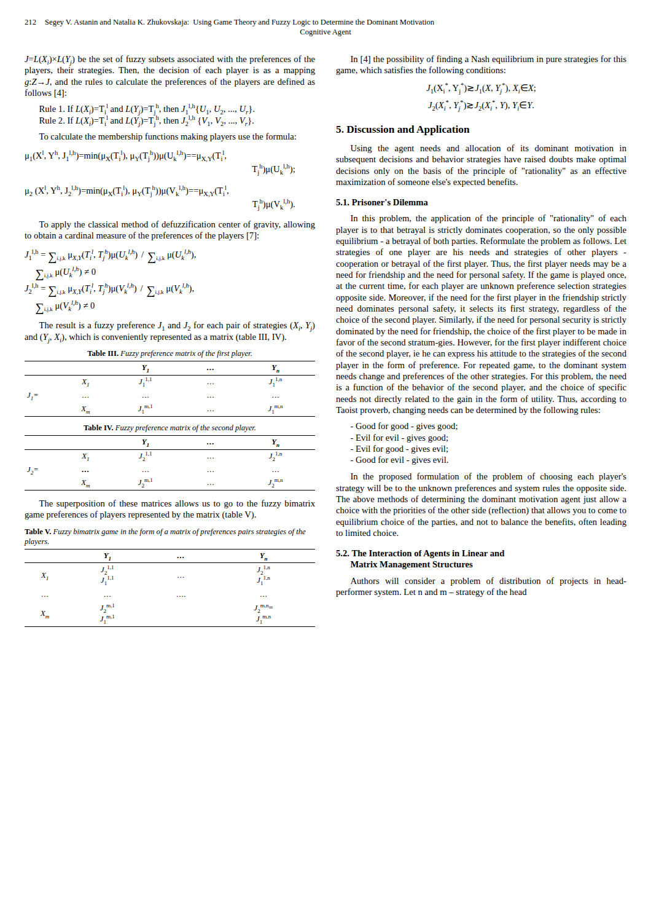212 Segey V. Astanin and Natalia K. Zhukovskaja: Using Game Theory and Fuzzy Logic to Determine the Dominant Motivation Cognitive Agent
J=L(Xi)×L(Yj) be the set of fuzzy subsets associated with the preferences of the players, their strategies. Then, the decision of each player is as a mapping g:Z→J, and the rules to calculate the preferences of the players are defined as follows [4]:
Rule 1. If L(Xi)=Til and L(Yj)=Tjh, then J1l,h{U1, U2, ..., Ur}. Rule 2. If L(Xi)=Til and L(Yj)=Tjh, then J2l,h {V1, V2, ..., Vr}.
To calculate the membership functions making players use the formula:
μ1(Xl, Yh, J1l,h)=min(μX(Til), μY(Tjh))μ(Ukl,h)==μX,Y(Til, Tjh)μ(Ukl,h);
μ2 (Xl, Yh, J2l,h)=min(μX(Til), μY(Tjh))μ(Vkl,h)==μX,Y(Til, Tjh)μ(Vkl,h).
To apply the classical method of defuzzification center of gravity, allowing to obtain a cardinal measure of the preferences of the players [7]:
J1l,h = ∑i,j,k μX,Y(Til, Tjh)μ(Ukl,h) / ∑i,j,k μ(Ukl,h), ∑i,j,k μ(Ukl,h) ≠ 0 J2l,h = ∑i,j,k μX,Y(Til, Tjh)μ(Vkl,h) / ∑i,j,k μ(Vkl,h), ∑i,j,k μ(Vkl,h) ≠ 0
The result is a fuzzy preference J1 and J2 for each pair of strategies (Xi, Yj) and (Yj, Xi), which is conveniently represented as a matrix (table III, IV).
Table III. Fuzzy preference matrix of the first player.
| | | Y 1 | … | Y n |
| --- | --- | --- | --- | --- |
| | X 1 | J 1 1,1 | … | J 1 1,n |
| J 1 = | … | … | … | … |
| | X m | J 1 m,1 | … | J 1 m,n |
Table IV. Fuzzy preference matrix of the second player.
| | | Y 1 | … | Y n |
| --- | --- | --- | --- | --- |
| | X 1 | J 2 1,1 | … | J 2 1,n |
| J 2 = | … | … | … | … |
| | X m | J 2 m,1 | … | J 2 m,n |
The superposition of these matrices allows us to go to the fuzzy bimatrix game preferences of players represented by the matrix (table V).
Table V. Fuzzy bimatrix game in the form of a matrix of preferences pairs strategies of the players.
| | Y 1 | … | Y n |
| --- | --- | --- | --- |
| X 1 | J 2 1,1 J 1 1,1 | … | J 2 1,n J 1 1,n |
| … | … | …. | … |
| X m | J 2 m,1 J 1 m,1 | | J 2 m,n = J 1 m,n |
In [4] the possibility of finding a Nash equilibrium in pure strategies for this game, which satisfies the following conditions:
J1(Xi*, Yj*)≳J1(X, Yj*), Xi∈X;
J2(Xi*, Yj*)≳J2(Xi*, Y), Yi∈Y.
5. Discussion and Application
Using the agent needs and allocation of its dominant motivation in subsequent decisions and behavior strategies have raised doubts make optimal decisions only on the basis of the principle of "rationality" as an effective maximization of someone else's expected benefits.
5.1. Prisoner's Dilemma
In this problem, the application of the principle of "rationality" of each player is to that betrayal is strictly dominates cooperation, so the only possible equilibrium - a betrayal of both parties. Reformulate the problem as follows. Let strategies of one player are his needs and strategies of other players - cooperation or betrayal of the first player. Thus, the first player needs may be a need for friendship and the need for personal safety. If the game is played once, at the current time, for each player are unknown preference selection strategies opposite side. Moreover, if the need for the first player in the friendship strictly need dominates personal safety, it selects its first strategy, regardless of the choice of the second player. Similarly, if the need for personal security is strictly dominated by the need for friendship, the choice of the first player to be made in favor of the second stratum-gies. However, for the first player indifferent choice of the second player, ie he can express his attitude to the strategies of the second player in the form of preference. For repeated game, to the dominant system needs change and preferences of the other strategies. For this problem, the need is a function of the behavior of the second player, and the choice of specific needs not directly related to the gain in the form of utility. Thus, according to Taoist proverb, changing needs can be determined by the following rules:
- Good for good - gives good;
- Evil for evil - gives good;
- Evil for good - gives evil;
- Good for evil - gives evil.
In the proposed formulation of the problem of choosing each player's strategy will be to the unknown preferences and system rules the opposite side. The above methods of determining the dominant motivation agent just allow a choice with the priorities of the other side (reflection) that allows you to come to equilibrium choice of the parties, and not to balance the benefits, often leading to limited choice.
5.2. The Interaction of Agents in Linear andMatrix Management Structures
Authors will consider a problem of distribution of projects in head-performer system. Let n and m – strategy of the head